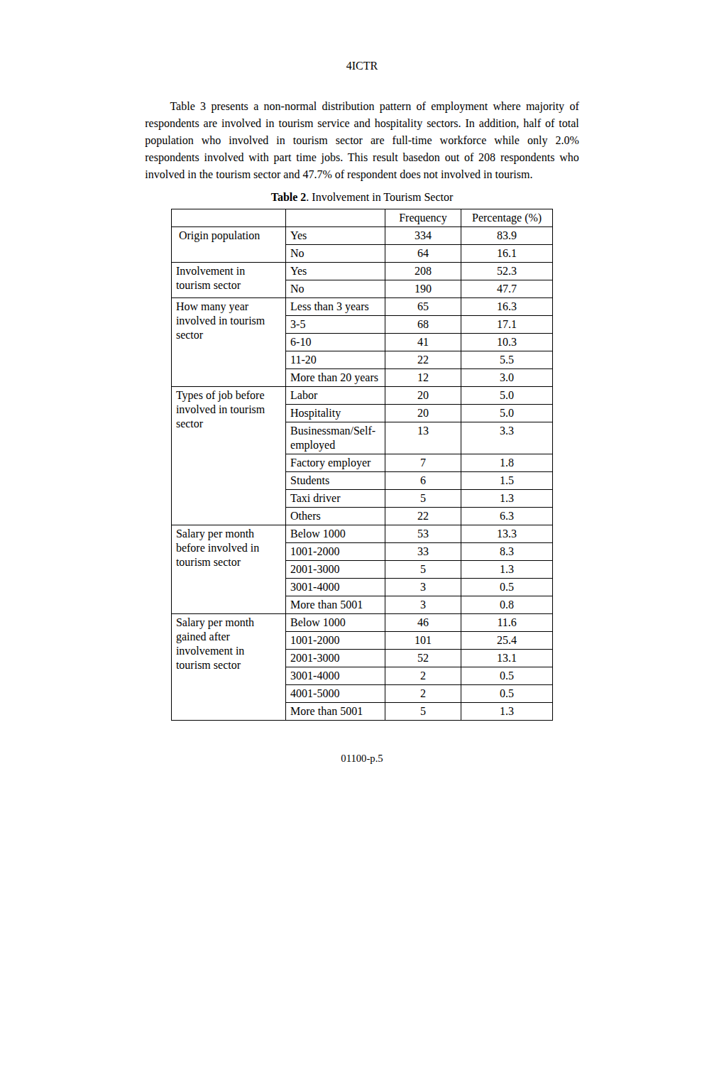4ICTR
Table 3 presents a non-normal distribution pattern of employment where majority of respondents are involved in tourism service and hospitality sectors. In addition, half of total population who involved in tourism sector are full-time workforce while only 2.0% respondents involved with part time jobs. This result basedon out of 208 respondents who involved in the tourism sector and 47.7% of respondent does not involved in tourism.
Table 2. Involvement in Tourism Sector
| | | Frequency | Percentage (%) |
| Origin population | Yes | 334 | 83.9 |
| No | 64 | 16.1 |
| Involvement in tourism sector | Yes | 208 | 52.3 |
| No | 190 | 47.7 |
| How many year involved in tourism sector | Less than 3 years | 65 | 16.3 |
| 3-5 | 68 | 17.1 |
| 6-10 | 41 | 10.3 |
| 11-20 | 22 | 5.5 |
| More than 20 years | 12 | 3.0 |
| Types of job before involved in tourism sector | Labor | 20 | 5.0 |
| Hospitality | 20 | 5.0 |
| Businessman/Self-employed | 13 | 3.3 |
| Factory employer | 7 | 1.8 |
| Students | 6 | 1.5 |
| Taxi driver | 5 | 1.3 |
| Others | 22 | 6.3 |
| Salary per month before involved in tourism sector | Below 1000 | 53 | 13.3 |
| 1001-2000 | 33 | 8.3 |
| 2001-3000 | 5 | 1.3 |
| 3001-4000 | 3 | 0.5 |
| More than 5001 | 3 | 0.8 |
| Salary per month gained after involvement in tourism sector | Below 1000 | 46 | 11.6 |
| 1001-2000 | 101 | 25.4 |
| 2001-3000 | 52 | 13.1 |
| 3001-4000 | 2 | 0.5 |
| 4001-5000 | 2 | 0.5 |
| More than 5001 | 5 | 1.3 |
01100-p.5